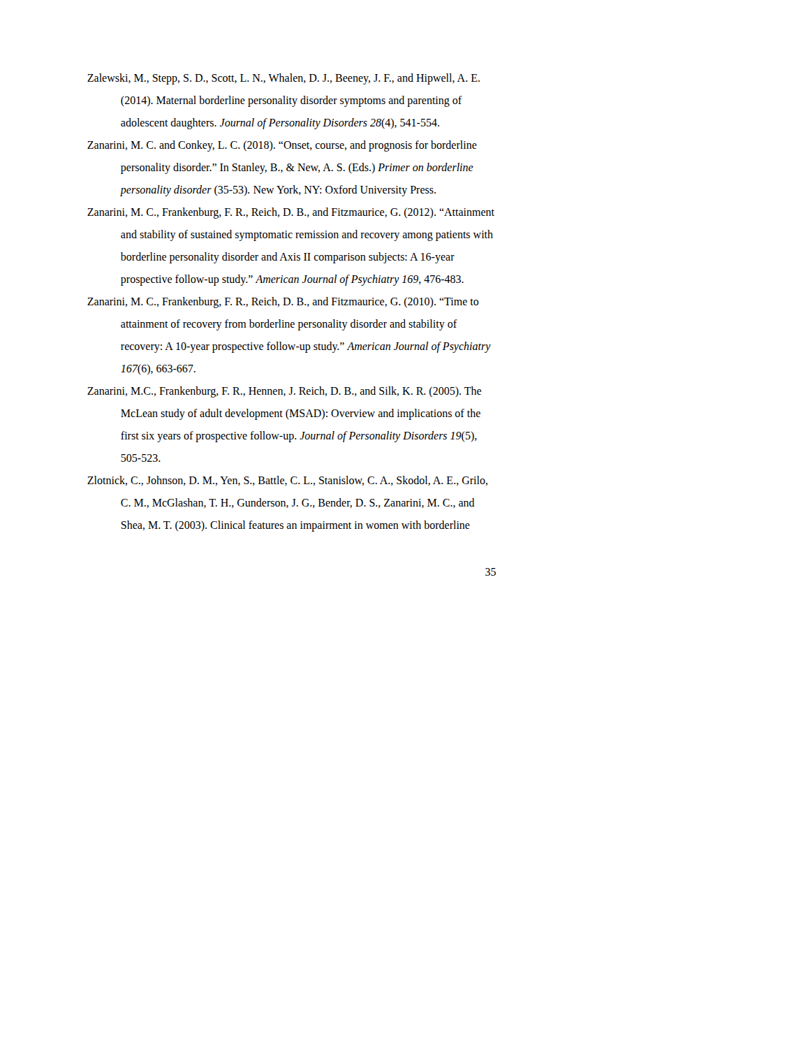Zalewski, M., Stepp, S. D., Scott, L. N., Whalen, D. J., Beeney, J. F., and Hipwell, A. E. (2014). Maternal borderline personality disorder symptoms and parenting of adolescent daughters. Journal of Personality Disorders 28(4), 541-554.
Zanarini, M. C. and Conkey, L. C. (2018). “Onset, course, and prognosis for borderline personality disorder.” In Stanley, B., & New, A. S. (Eds.) Primer on borderline personality disorder (35-53). New York, NY: Oxford University Press.
Zanarini, M. C., Frankenburg, F. R., Reich, D. B., and Fitzmaurice, G. (2012). “Attainment and stability of sustained symptomatic remission and recovery among patients with borderline personality disorder and Axis II comparison subjects: A 16-year prospective follow-up study.” American Journal of Psychiatry 169, 476-483.
Zanarini, M. C., Frankenburg, F. R., Reich, D. B., and Fitzmaurice, G. (2010). “Time to attainment of recovery from borderline personality disorder and stability of recovery: A 10-year prospective follow-up study.” American Journal of Psychiatry 167(6), 663-667.
Zanarini, M.C., Frankenburg, F. R., Hennen, J. Reich, D. B., and Silk, K. R. (2005). The McLean study of adult development (MSAD): Overview and implications of the first six years of prospective follow-up. Journal of Personality Disorders 19(5), 505-523.
Zlotnick, C., Johnson, D. M., Yen, S., Battle, C. L., Stanislow, C. A., Skodol, A. E., Grilo, C. M., McGlashan, T. H., Gunderson, J. G., Bender, D. S., Zanarini, M. C., and Shea, M. T. (2003). Clinical features an impairment in women with borderline
35